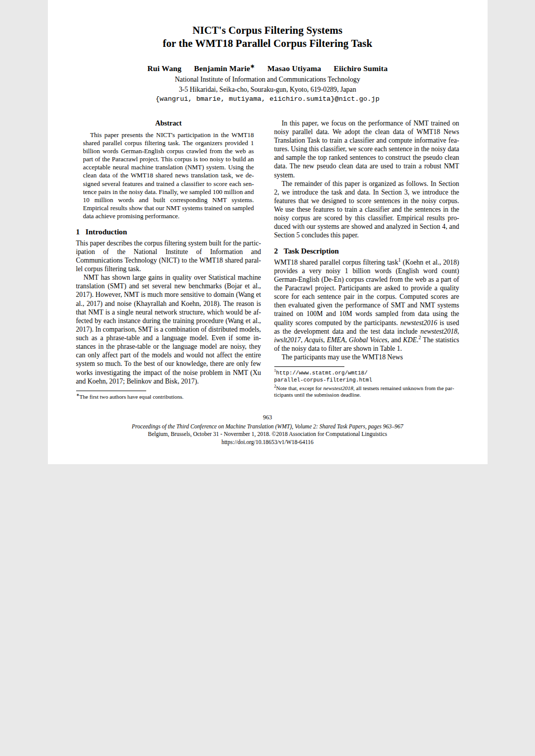NICT's Corpus Filtering Systems
for the WMT18 Parallel Corpus Filtering Task
Rui Wang Benjamin Marie∗ Masao Utiyama Eiichiro Sumita
National Institute of Information and Communications Technology
3-5 Hikaridai, Seika-cho, Souraku-gun, Kyoto, 619-0289, Japan
{wangrui, bmarie, mutiyama, eiichiro.sumita}@nict.go.jp
Abstract
This paper presents the NICT's participation in the WMT18 shared parallel corpus filtering task. The organizers provided 1 billion words German-English corpus crawled from the web as part of the Paracrawl project. This corpus is too noisy to build an acceptable neural machine translation (NMT) system. Using the clean data of the WMT18 shared news translation task, we designed several features and trained a classifier to score each sentence pairs in the noisy data. Finally, we sampled 100 million and 10 million words and built corresponding NMT systems. Empirical results show that our NMT systems trained on sampled data achieve promising performance.
1 Introduction
This paper describes the corpus filtering system built for the participation of the National Institute of Information and Communications Technology (NICT) to the WMT18 shared parallel corpus filtering task.
NMT has shown large gains in quality over Statistical machine translation (SMT) and set several new benchmarks (Bojar et al., 2017). However, NMT is much more sensitive to domain (Wang et al., 2017) and noise (Khayrallah and Koehn, 2018). The reason is that NMT is a single neural network structure, which would be affected by each instance during the training procedure (Wang et al., 2017). In comparison, SMT is a combination of distributed models, such as a phrase-table and a language model. Even if some instances in the phrase-table or the language model are noisy, they can only affect part of the models and would not affect the entire system so much. To the best of our knowledge, there are only few works investigating the impact of the noise problem in NMT (Xu and Koehn, 2017; Belinkov and Bisk, 2017).
∗The first two authors have equal contributions.
In this paper, we focus on the performance of NMT trained on noisy parallel data. We adopt the clean data of WMT18 News Translation Task to train a classifier and compute informative features. Using this classifier, we score each sentence in the noisy data and sample the top ranked sentences to construct the pseudo clean data. The new pseudo clean data are used to train a robust NMT system.
The remainder of this paper is organized as follows. In Section 2, we introduce the task and data. In Section 3, we introduce the features that we designed to score sentences in the noisy corpus. We use these features to train a classifier and the sentences in the noisy corpus are scored by this classifier. Empirical results produced with our systems are showed and analyzed in Section 4, and Section 5 concludes this paper.
2 Task Description
WMT18 shared parallel corpus filtering task1 (Koehn et al., 2018) provides a very noisy 1 billion words (English word count) German-English (De-En) corpus crawled from the web as a part of the Paracrawl project. Participants are asked to provide a quality score for each sentence pair in the corpus. Computed scores are then evaluated given the performance of SMT and NMT systems trained on 100M and 10M words sampled from data using the quality scores computed by the participants. newstest2016 is used as the development data and the test data include newstest2018, iwslt2017, Acquis, EMEA, Global Voices, and KDE.2 The statistics of the noisy data to filter are shown in Table 1.
The participants may use the WMT18 News
1http://www.statmt.org/wmt18/
parallel-corpus-filtering.html
2Note that, except for newstest2018, all testsets remained unknown from the participants until the submission deadline.
963
Proceedings of the Third Conference on Machine Translation (WMT), Volume 2: Shared Task Papers, pages 963–967
Belgium, Brussels, October 31 - Novermber 1, 2018. ©2018 Association for Computational Linguistics
https://doi.org/10.18653/v1/W18-64116